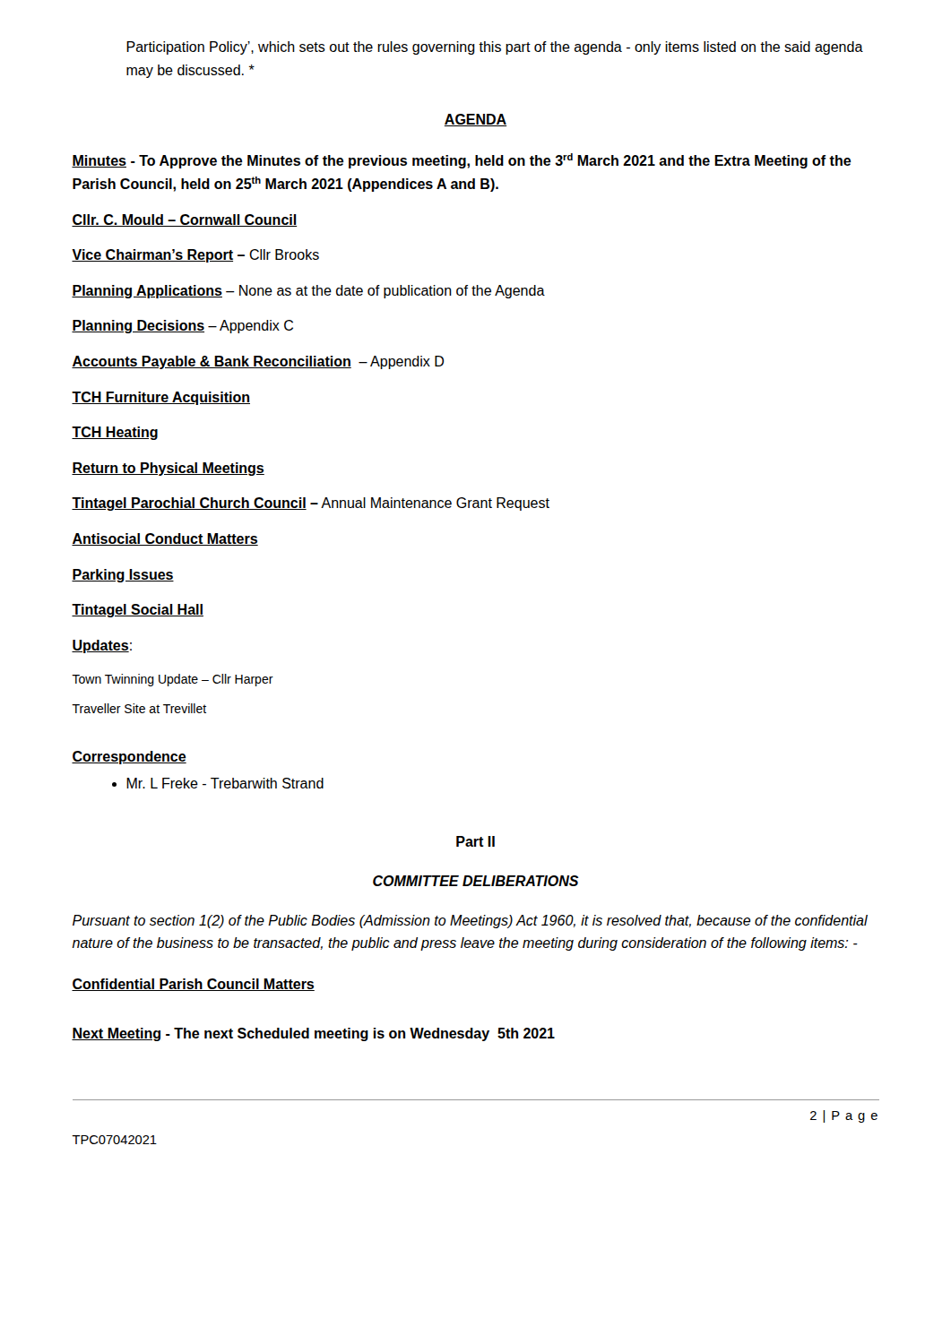Participation Policy’, which sets out the rules governing this part of the agenda - only items listed on the said agenda may be discussed. *
AGENDA
Minutes - To Approve the Minutes of the previous meeting, held on the 3rd March 2021 and the Extra Meeting of the Parish Council, held on 25th March 2021 (Appendices A and B).
Cllr. C. Mould – Cornwall Council
Vice Chairman’s Report – Cllr Brooks
Planning Applications – None as at the date of publication of the Agenda
Planning Decisions – Appendix C
Accounts Payable & Bank Reconciliation – Appendix D
TCH Furniture Acquisition
TCH Heating
Return to Physical Meetings
Tintagel Parochial Church Council – Annual Maintenance Grant Request
Antisocial Conduct Matters
Parking Issues
Tintagel Social Hall
Updates:
Town Twinning Update – Cllr Harper
Traveller Site at Trevillet
Correspondence
Mr. L Freke - Trebarwith Strand
Part II
COMMITTEE DELIBERATIONS
Pursuant to section 1(2) of the Public Bodies (Admission to Meetings) Act 1960, it is resolved that, because of the confidential nature of the business to be transacted, the public and press leave the meeting during consideration of the following items: -
Confidential Parish Council Matters
Next Meeting - The next Scheduled meeting is on Wednesday 5th 2021
2 | P a g e
TPC07042021